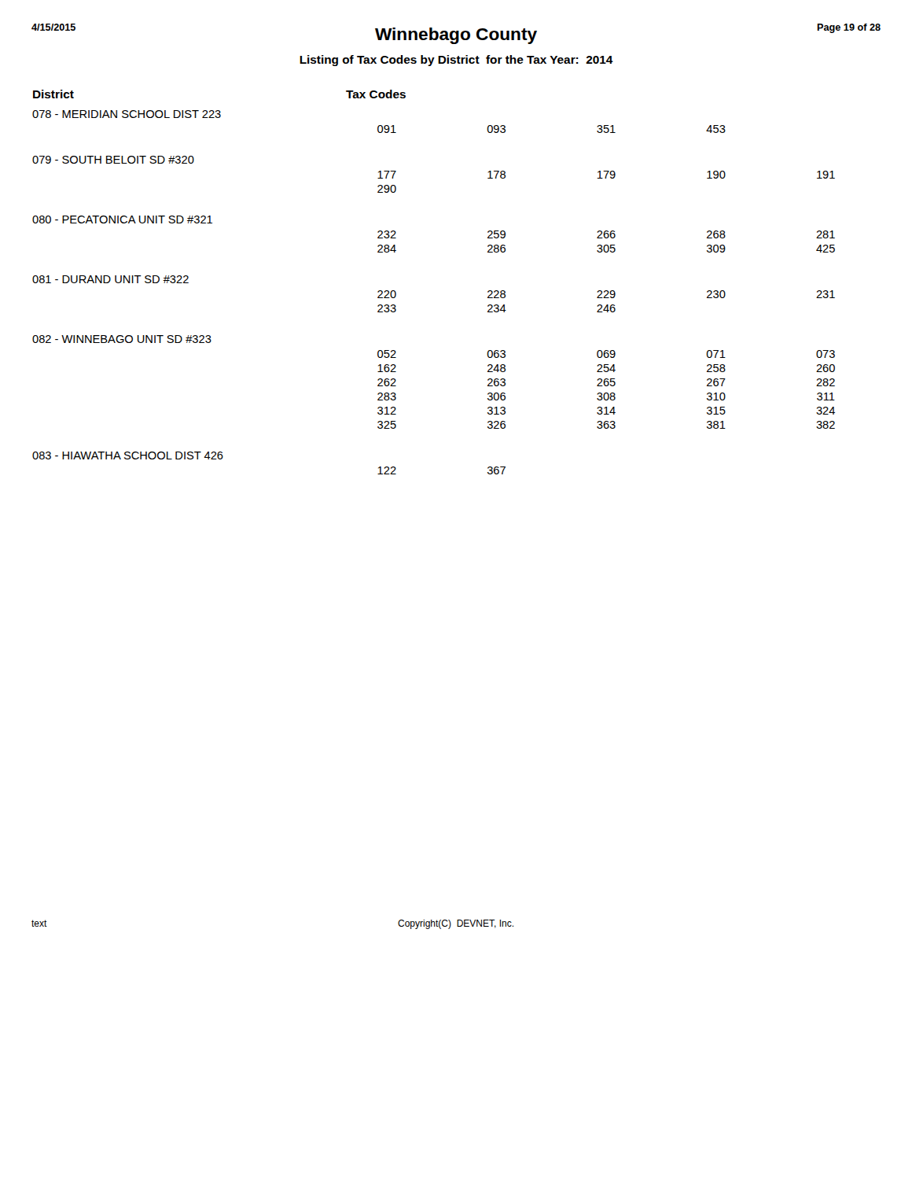4/15/2015
Page 19 of 28
Winnebago County
Listing of Tax Codes by District for the Tax Year: 2014
| District | Tax Codes |
| --- | --- |
| 078 - MERIDIAN SCHOOL DIST 223 | | | | | |
| | 091 | 093 | 351 | 453 | |
| 079 - SOUTH BELOIT SD #320 | | | | | |
| | 177 | 178 | 179 | 190 | 191 |
| | 290 | | | | |
| 080 - PECATONICA UNIT SD #321 | | | | | |
| | 232 | 259 | 266 | 268 | 281 |
| | 284 | 286 | 305 | 309 | 425 |
| 081 - DURAND UNIT SD #322 | | | | | |
| | 220 | 228 | 229 | 230 | 231 |
| | 233 | 234 | 246 | | |
| 082 - WINNEBAGO UNIT SD #323 | | | | | |
| | 052 | 063 | 069 | 071 | 073 |
| | 162 | 248 | 254 | 258 | 260 |
| | 262 | 263 | 265 | 267 | 282 |
| | 283 | 306 | 308 | 310 | 311 |
| | 312 | 313 | 314 | 315 | 324 |
| | 325 | 326 | 363 | 381 | 382 |
| 083 - HIAWATHA SCHOOL DIST 426 | | | | | |
| | 122 | 367 | | | |
text
Copyright(C) DEVNET, Inc.